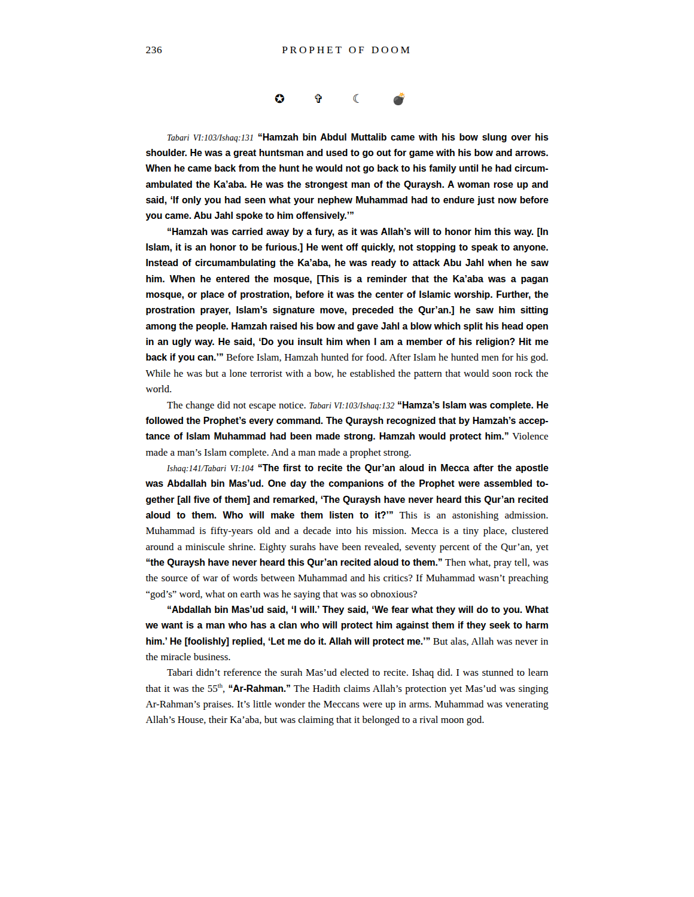236
PROPHET OF DOOM
✪ ✞ ☾ 💣
Tabari VI:103/Ishaq:131 “Hamzah bin Abdul Muttalib came with his bow slung over his shoulder. He was a great huntsman and used to go out for game with his bow and arrows. When he came back from the hunt he would not go back to his family until he had circumambulated the Ka’aba. He was the strongest man of the Quraysh. A woman rose up and said, ‘If only you had seen what your nephew Muhammad had to endure just now before you came. Abu Jahl spoke to him offensively.’”
“Hamzah was carried away by a fury, as it was Allah’s will to honor him this way. [In Islam, it is an honor to be furious.] He went off quickly, not stopping to speak to anyone. Instead of circumambulating the Ka’aba, he was ready to attack Abu Jahl when he saw him. When he entered the mosque, [This is a reminder that the Ka’aba was a pagan mosque, or place of prostration, before it was the center of Islamic worship. Further, the prostration prayer, Islam’s signature move, preceded the Qur’an.] he saw him sitting among the people. Hamzah raised his bow and gave Jahl a blow which split his head open in an ugly way. He said, ‘Do you insult him when I am a member of his religion? Hit me back if you can.’” Before Islam, Hamzah hunted for food. After Islam he hunted men for his god. While he was but a lone terrorist with a bow, he established the pattern that would soon rock the world.
The change did not escape notice. Tabari VI:103/Ishaq:132 “Hamza’s Islam was complete. He followed the Prophet’s every command. The Quraysh recognized that by Hamzah’s acceptance of Islam Muhammad had been made strong. Hamzah would protect him.” Violence made a man’s Islam complete. And a man made a prophet strong.
Ishaq:141/Tabari VI:104 “The first to recite the Qur’an aloud in Mecca after the apostle was Abdallah bin Mas’ud. One day the companions of the Prophet were assembled together [all five of them] and remarked, ‘The Quraysh have never heard this Qur’an recited aloud to them. Who will make them listen to it?’” This is an astonishing admission. Muhammad is fifty-years old and a decade into his mission. Mecca is a tiny place, clustered around a miniscule shrine. Eighty surahs have been revealed, seventy percent of the Qur’an, yet “the Quraysh have never heard this Qur’an recited aloud to them.” Then what, pray tell, was the source of war of words between Muhammad and his critics? If Muhammad wasn’t preaching “god’s” word, what on earth was he saying that was so obnoxious?
“Abdallah bin Mas’ud said, ‘I will.’ They said, ‘We fear what they will do to you. What we want is a man who has a clan who will protect him against them if they seek to harm him.’ He [foolishly] replied, ‘Let me do it. Allah will protect me.’” But alas, Allah was never in the miracle business.
Tabari didn’t reference the surah Mas’ud elected to recite. Ishaq did. I was stunned to learn that it was the 55th, “Ar-Rahman.” The Hadith claims Allah’s protection yet Mas’ud was singing Ar-Rahman’s praises. It’s little wonder the Meccans were up in arms. Muhammad was venerating Allah’s House, their Ka’aba, but was claiming that it belonged to a rival moon god.